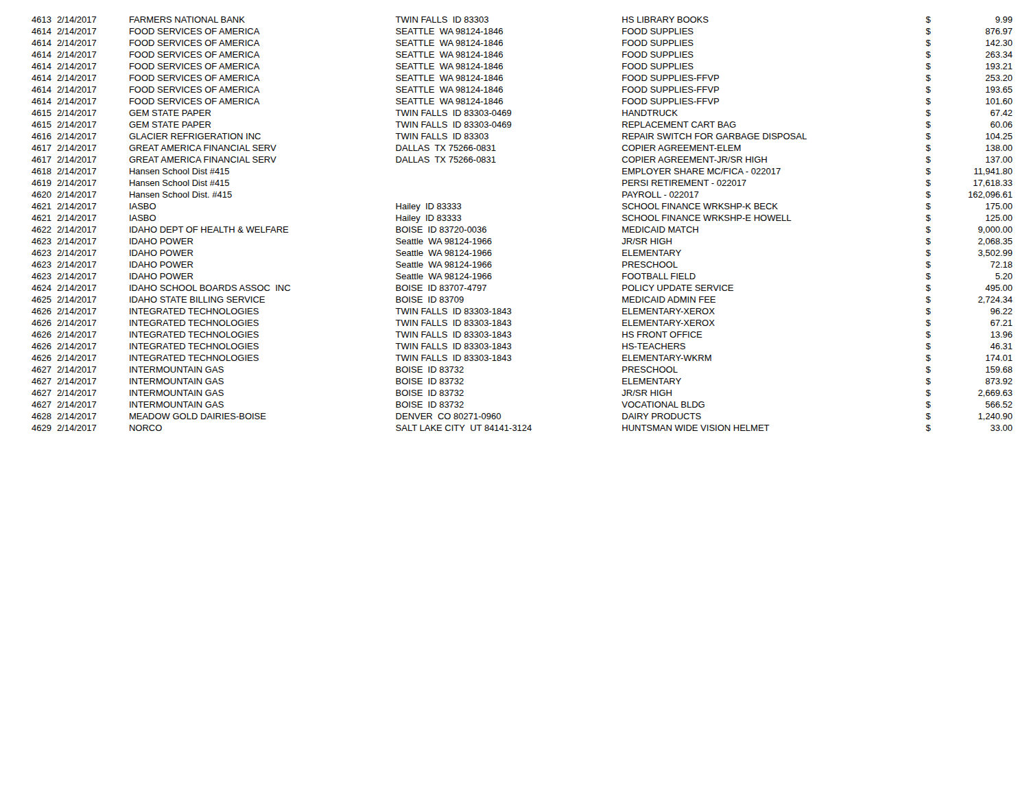| 4613 | 2/14/2017 | FARMERS NATIONAL BANK | TWIN FALLS ID 83303 | HS LIBRARY BOOKS | $ | 9.99 |
| 4614 | 2/14/2017 | FOOD SERVICES OF AMERICA | SEATTLE WA 98124-1846 | FOOD SUPPLIES | $ | 876.97 |
| 4614 | 2/14/2017 | FOOD SERVICES OF AMERICA | SEATTLE WA 98124-1846 | FOOD SUPPLIES | $ | 142.30 |
| 4614 | 2/14/2017 | FOOD SERVICES OF AMERICA | SEATTLE WA 98124-1846 | FOOD SUPPLIES | $ | 263.34 |
| 4614 | 2/14/2017 | FOOD SERVICES OF AMERICA | SEATTLE WA 98124-1846 | FOOD SUPPLIES | $ | 193.21 |
| 4614 | 2/14/2017 | FOOD SERVICES OF AMERICA | SEATTLE WA 98124-1846 | FOOD SUPPLIES-FFVP | $ | 253.20 |
| 4614 | 2/14/2017 | FOOD SERVICES OF AMERICA | SEATTLE WA 98124-1846 | FOOD SUPPLIES-FFVP | $ | 193.65 |
| 4614 | 2/14/2017 | FOOD SERVICES OF AMERICA | SEATTLE WA 98124-1846 | FOOD SUPPLIES-FFVP | $ | 101.60 |
| 4615 | 2/14/2017 | GEM STATE PAPER | TWIN FALLS ID 83303-0469 | HANDTRUCK | $ | 67.42 |
| 4615 | 2/14/2017 | GEM STATE PAPER | TWIN FALLS ID 83303-0469 | REPLACEMENT CART BAG | $ | 60.06 |
| 4616 | 2/14/2017 | GLACIER REFRIGERATION INC | TWIN FALLS ID 83303 | REPAIR SWITCH FOR GARBAGE DISPOSAL | $ | 104.25 |
| 4617 | 2/14/2017 | GREAT AMERICA FINANCIAL SERV | DALLAS TX 75266-0831 | COPIER AGREEMENT-ELEM | $ | 138.00 |
| 4617 | 2/14/2017 | GREAT AMERICA FINANCIAL SERV | DALLAS TX 75266-0831 | COPIER AGREEMENT-JR/SR HIGH | $ | 137.00 |
| 4618 | 2/14/2017 | Hansen School Dist #415 | | EMPLOYER SHARE MC/FICA - 022017 | $ | 11,941.80 |
| 4619 | 2/14/2017 | Hansen School Dist #415 | | PERSI RETIREMENT - 022017 | $ | 17,618.33 |
| 4620 | 2/14/2017 | Hansen School Dist. #415 | | PAYROLL - 022017 | $ | 162,096.61 |
| 4621 | 2/14/2017 | IASBO | Hailey ID 83333 | SCHOOL FINANCE WRKSHP-K BECK | $ | 175.00 |
| 4621 | 2/14/2017 | IASBO | Hailey ID 83333 | SCHOOL FINANCE WRKSHP-E HOWELL | $ | 125.00 |
| 4622 | 2/14/2017 | IDAHO DEPT OF HEALTH & WELFARE | BOISE ID 83720-0036 | MEDICAID MATCH | $ | 9,000.00 |
| 4623 | 2/14/2017 | IDAHO POWER | Seattle WA 98124-1966 | JR/SR HIGH | $ | 2,068.35 |
| 4623 | 2/14/2017 | IDAHO POWER | Seattle WA 98124-1966 | ELEMENTARY | $ | 3,502.99 |
| 4623 | 2/14/2017 | IDAHO POWER | Seattle WA 98124-1966 | PRESCHOOL | $ | 72.18 |
| 4623 | 2/14/2017 | IDAHO POWER | Seattle WA 98124-1966 | FOOTBALL FIELD | $ | 5.20 |
| 4624 | 2/14/2017 | IDAHO SCHOOL BOARDS ASSOC INC | BOISE ID 83707-4797 | POLICY UPDATE SERVICE | $ | 495.00 |
| 4625 | 2/14/2017 | IDAHO STATE BILLING SERVICE | BOISE ID 83709 | MEDICAID ADMIN FEE | $ | 2,724.34 |
| 4626 | 2/14/2017 | INTEGRATED TECHNOLOGIES | TWIN FALLS ID 83303-1843 | ELEMENTARY-XEROX | $ | 96.22 |
| 4626 | 2/14/2017 | INTEGRATED TECHNOLOGIES | TWIN FALLS ID 83303-1843 | ELEMENTARY-XEROX | $ | 67.21 |
| 4626 | 2/14/2017 | INTEGRATED TECHNOLOGIES | TWIN FALLS ID 83303-1843 | HS FRONT OFFICE | $ | 13.96 |
| 4626 | 2/14/2017 | INTEGRATED TECHNOLOGIES | TWIN FALLS ID 83303-1843 | HS-TEACHERS | $ | 46.31 |
| 4626 | 2/14/2017 | INTEGRATED TECHNOLOGIES | TWIN FALLS ID 83303-1843 | ELEMENTARY-WKRM | $ | 174.01 |
| 4627 | 2/14/2017 | INTERMOUNTAIN GAS | BOISE ID 83732 | PRESCHOOL | $ | 159.68 |
| 4627 | 2/14/2017 | INTERMOUNTAIN GAS | BOISE ID 83732 | ELEMENTARY | $ | 873.92 |
| 4627 | 2/14/2017 | INTERMOUNTAIN GAS | BOISE ID 83732 | JR/SR HIGH | $ | 2,669.63 |
| 4627 | 2/14/2017 | INTERMOUNTAIN GAS | BOISE ID 83732 | VOCATIONAL BLDG | $ | 566.52 |
| 4628 | 2/14/2017 | MEADOW GOLD DAIRIES-BOISE | DENVER CO 80271-0960 | DAIRY PRODUCTS | $ | 1,240.90 |
| 4629 | 2/14/2017 | NORCO | SALT LAKE CITY UT 84141-3124 | HUNTSMAN WIDE VISION HELMET | $ | 33.00 |